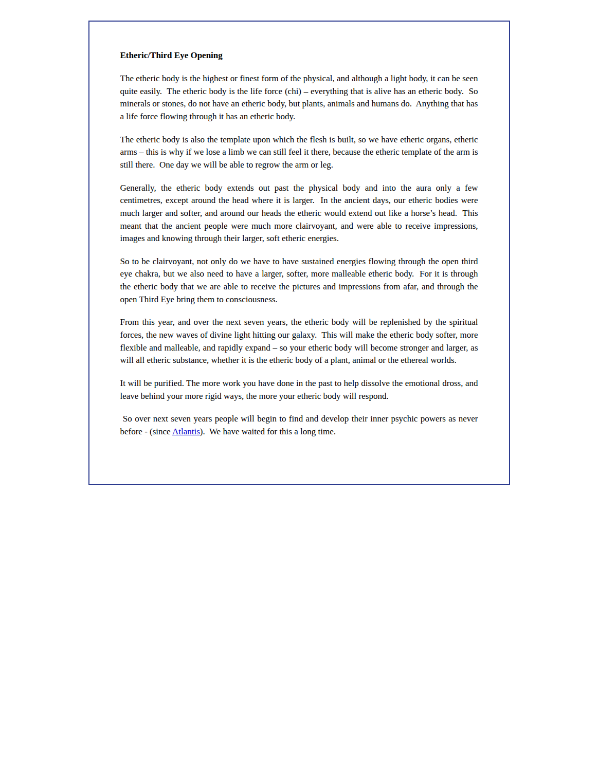Etheric/Third Eye Opening
The etheric body is the highest or finest form of the physical, and although a light body, it can be seen quite easily. The etheric body is the life force (chi) – everything that is alive has an etheric body. So minerals or stones, do not have an etheric body, but plants, animals and humans do. Anything that has a life force flowing through it has an etheric body.
The etheric body is also the template upon which the flesh is built, so we have etheric organs, etheric arms – this is why if we lose a limb we can still feel it there, because the etheric template of the arm is still there. One day we will be able to regrow the arm or leg.
Generally, the etheric body extends out past the physical body and into the aura only a few centimetres, except around the head where it is larger. In the ancient days, our etheric bodies were much larger and softer, and around our heads the etheric would extend out like a horse’s head. This meant that the ancient people were much more clairvoyant, and were able to receive impressions, images and knowing through their larger, soft etheric energies.
So to be clairvoyant, not only do we have to have sustained energies flowing through the open third eye chakra, but we also need to have a larger, softer, more malleable etheric body. For it is through the etheric body that we are able to receive the pictures and impressions from afar, and through the open Third Eye bring them to consciousness.
From this year, and over the next seven years, the etheric body will be replenished by the spiritual forces, the new waves of divine light hitting our galaxy. This will make the etheric body softer, more flexible and malleable, and rapidly expand – so your etheric body will become stronger and larger, as will all etheric substance, whether it is the etheric body of a plant, animal or the ethereal worlds.
It will be purified. The more work you have done in the past to help dissolve the emotional dross, and leave behind your more rigid ways, the more your etheric body will respond.
So over next seven years people will begin to find and develop their inner psychic powers as never before - (since Atlantis). We have waited for this a long time.